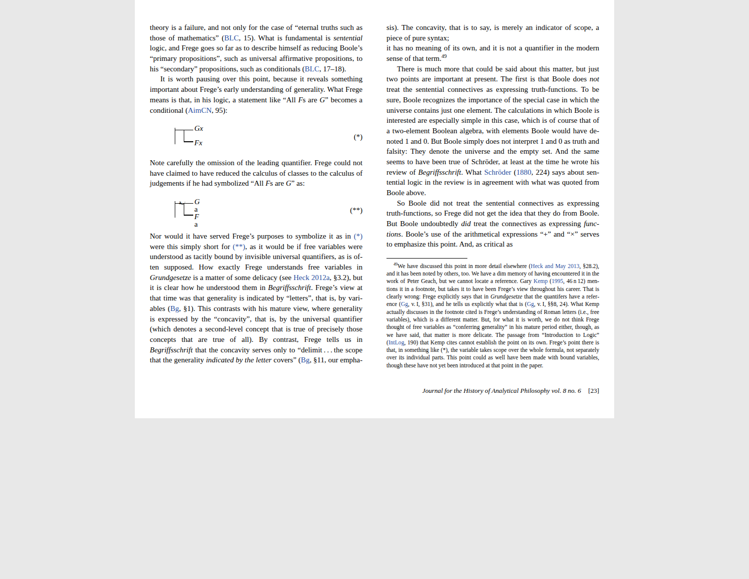theory is a failure, and not only for the case of “eternal truths such as those of mathematics” (BLC, 15). What is fundamental is sentential logic, and Frege goes so far as to describe himself as reducing Boole’s “primary propositions”, such as universal affirmative propositions, to his “secondary” propositions, such as conditionals (BLC, 17–18).
It is worth pausing over this point, because it reveals something important about Frege’s early understanding of generality. What Frege means is that, in his logic, a statement like “All Fs are G” becomes a conditional (AimCN, 95):
Gx Fx (*)
Note carefully the omission of the leading quantifier. Frege could not have claimed to have reduced the calculus of classes to the calculus of judgements if he had symbolized “All Fs are G” as:
a Ga Fa (**)
Nor would it have served Frege’s purposes to symbolize it as in (*) were this simply short for (**), as it would be if free variables were understood as tacitly bound by invisible universal quantifiers, as is often supposed. How exactly Frege understands free variables in Grundgesetze is a matter of some delicacy (see Heck 2012a, §3.2), but it is clear how he understood them in Begriffsschrift. Frege’s view at that time was that generality is indicated by “letters”, that is, by variables (Bg, §1). This contrasts with his mature view, where generality is expressed by the “concavity”, that is, by the universal quantifier (which denotes a second-level concept that is true of precisely those concepts that are true of all). By contrast, Frege tells us in Begriffsschrift that the concavity serves only to “delimit . . . the scope that the generality indicated by the letter covers” (Bg, §11, our emphasis). The concavity, that is to say, is merely an indicator of scope, a piece of pure syntax;
it has no meaning of its own, and it is not a quantifier in the modern sense of that term.49
There is much more that could be said about this matter, but just two points are important at present. The first is that Boole does not treat the sentential connectives as expressing truth-functions. To be sure, Boole recognizes the importance of the special case in which the universe contains just one element. The calculations in which Boole is interested are especially simple in this case, which is of course that of a two-element Boolean algebra, with elements Boole would have denoted 1 and 0. But Boole simply does not interpret 1 and 0 as truth and falsity: They denote the universe and the empty set. And the same seems to have been true of Schröder, at least at the time he wrote his review of Begriffsschrift. What Schröder (1880, 224) says about sentential logic in the review is in agreement with what was quoted from Boole above.
So Boole did not treat the sentential connectives as expressing truth-functions, so Frege did not get the idea that they do from Boole. But Boole undoubtedly did treat the connectives as expressing functions. Boole’s use of the arithmetical expressions “+” and “×” serves to emphasize this point. And, as critical as
49We have discussed this point in more detail elsewhere (Heck and May 2013, §28.2), and it has been noted by others, too. We have a dim memory of having encountered it in the work of Peter Geach, but we cannot locate a reference. Gary Kemp (1995, 46 n 12) mentions it in a footnote, but takes it to have been Frege’s view throughout his career. That is clearly wrong: Frege explicitly says that in Grundgesetze that the quantifers have a reference (Gg, v. I, §31), and he tells us explicitly what that is (Gg, v. I, §§8, 24). What Kemp actually discusses in the footnote cited is Frege’s understanding of Roman letters (i.e., free variables), which is a different matter. But, for what it is worth, we do not think Frege thought of free variables as “conferring generality” in his mature period either, though, as we have said, that matter is more delicate. The passage from “Introduction to Logic” (IntLog, 190) that Kemp cites cannot establish the point on its own. Frege’s point there is that, in something like (*), the variable takes scope over the whole formula, not separately over its individual parts. This point could as well have been made with bound variables, though these have not yet been introduced at that point in the paper.
Journal for the History of Analytical Philosophy vol. 8 no. 6[23]